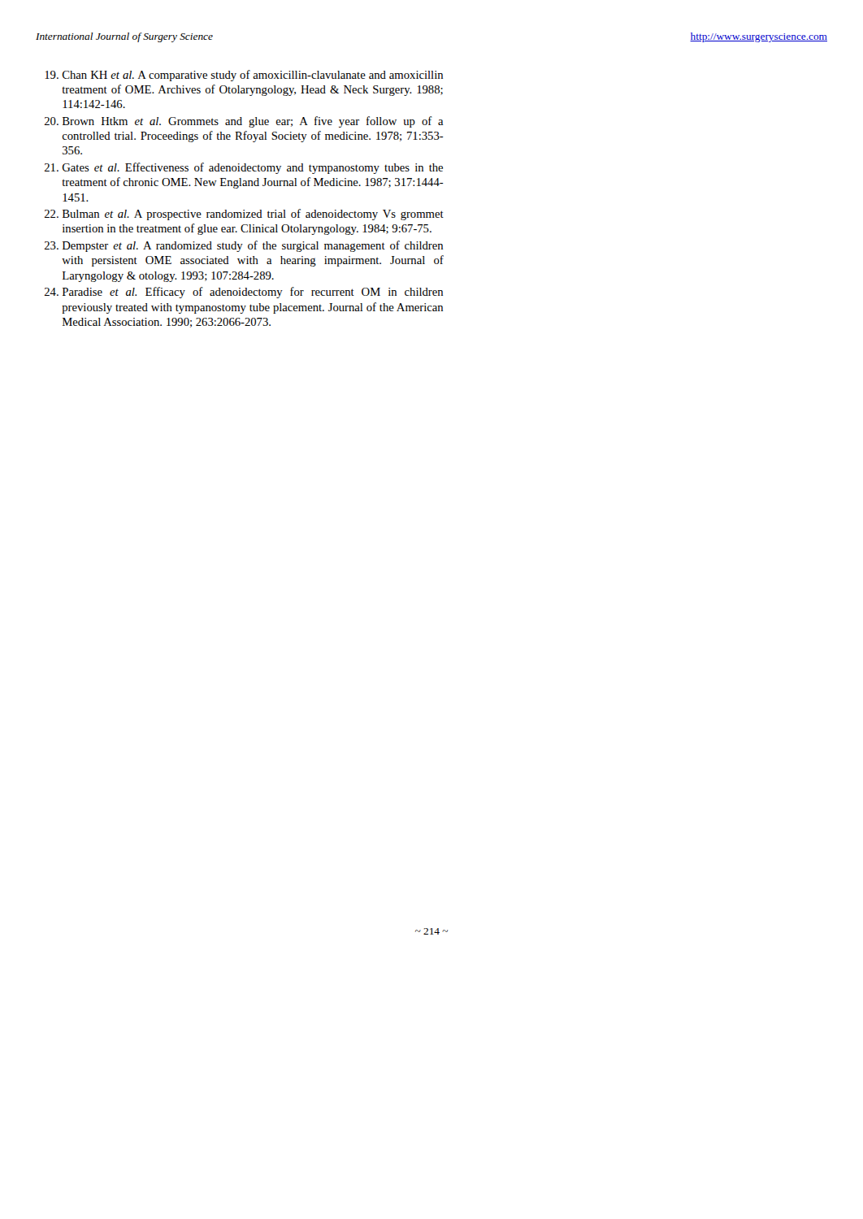International Journal of Surgery Science http://www.surgeryscience.com
Chan KH et al. A comparative study of amoxicillin-clavulanate and amoxicillin treatment of OME. Archives of Otolaryngology, Head & Neck Surgery. 1988; 114:142-146.
Brown Htkm et al. Grommets and glue ear; A five year follow up of a controlled trial. Proceedings of the Rfoyal Society of medicine. 1978; 71:353-356.
Gates et al. Effectiveness of adenoidectomy and tympanostomy tubes in the treatment of chronic OME. New England Journal of Medicine. 1987; 317:1444-1451.
Bulman et al. A prospective randomized trial of adenoidectomy Vs grommet insertion in the treatment of glue ear. Clinical Otolaryngology. 1984; 9:67-75.
Dempster et al. A randomized study of the surgical management of children with persistent OME associated with a hearing impairment. Journal of Laryngology & otology. 1993; 107:284-289.
Paradise et al. Efficacy of adenoidectomy for recurrent OM in children previously treated with tympanostomy tube placement. Journal of the American Medical Association. 1990; 263:2066-2073.
~ 214 ~